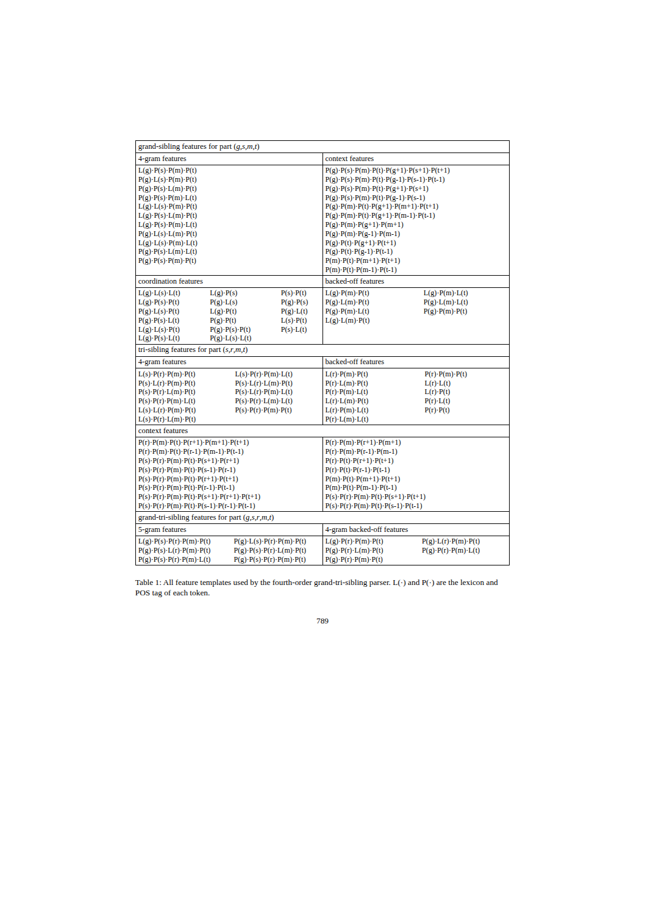| grand-sibling features for part ( g , s , m , t ) |
| 4-gram features | context features |
| L(g)·P(s)·P(m)·P(t) P(g)·L(s)·P(m)·P(t) P(g)·P(s)·L(m)·P(t) P(g)·P(s)·P(m)·L(t) L(g)·L(s)·P(m)·P(t) L(g)·P(s)·L(m)·P(t) L(g)·P(s)·P(m)·L(t) P(g)·L(s)·L(m)·P(t) L(g)·L(s)·P(m)·L(t) P(g)·P(s)·L(m)·L(t) P(g)·P(s)·P(m)·P(t) | P(g)·P(s)·P(m)·P(t)·P(g+1)·P(s+1)·P(t+1) P(g)·P(s)·P(m)·P(t)·P(g-1)·P(s-1)·P(t-1) P(g)·P(s)·P(m)·P(t)·P(g+1)·P(s+1) P(g)·P(s)·P(m)·P(t)·P(g-1)·P(s-1) P(g)·P(m)·P(t)·P(g+1)·P(m+1)·P(t+1) P(g)·P(m)·P(t)·P(g+1)·P(m-1)·P(t-1) P(g)·P(m)·P(g+1)·P(m+1) P(g)·P(m)·P(g-1)·P(m-1) P(g)·P(t)·P(g+1)·P(t+1) P(g)·P(t)·P(g-1)·P(t-1) P(m)·P(t)·P(m+1)·P(t+1) P(m)·P(t)·P(m-1)·P(t-1) |
| coordination features | backed-off features |
| / L(g)·L(s)·L(t) / L(g)·P(s) / P(s)·P(t) / / L(g)·P(s)·P(t) / P(g)·L(s) / P(g)·P(s) / / P(g)·L(s)·P(t) / L(g)·P(t) / P(g)·L(t) / / P(g)·P(s)·L(t) / P(g)·P(t) / L(s)·P(t) / / L(g)·L(s)·P(t) / P(g)·P(s)·P(t) / P(s)·L(t) / / L(g)·P(s)·L(t) / P(g)·L(s)·L(t) / / | / L(g)·P(m)·P(t) / L(g)·P(m)·L(t) / / P(g)·L(m)·P(t) / P(g)·L(m)·L(t) / / P(g)·P(m)·L(t) / P(g)·P(m)·P(t) / / L(g)·L(m)·P(t) / / |
| tri-sibling features for part ( s , r , m , t ) |
| 4-gram features | backed-off features |
| / L(s)·P(r)·P(m)·P(t) / L(s)·P(r)·P(m)·L(t) / / P(s)·L(r)·P(m)·P(t) / P(s)·L(r)·L(m)·P(t) / / P(s)·P(r)·L(m)·P(t) / P(s)·L(r)·P(m)·L(t) / / P(s)·P(r)·P(m)·L(t) / P(s)·P(r)·L(m)·L(t) / / L(s)·L(r)·P(m)·P(t) / P(s)·P(r)·P(m)·P(t) / / L(s)·P(r)·L(m)·P(t) / / | / L(r)·P(m)·P(t) / P(r)·P(m)·P(t) / / P(r)·L(m)·P(t) / L(r)·L(t) / / P(r)·P(m)·L(t) / L(r)·P(t) / / L(r)·L(m)·P(t) / P(r)·L(t) / / L(r)·P(m)·L(t) / P(r)·P(t) / / P(r)·L(m)·L(t) / / |
| context features |
| P(r)·P(m)·P(t)·P(r+1)·P(m+1)·P(t+1) P(r)·P(m)·P(t)·P(r-1)·P(m-1)·P(t-1) P(s)·P(r)·P(m)·P(t)·P(s+1)·P(r+1) P(s)·P(r)·P(m)·P(t)·P(s-1)·P(r-1) P(s)·P(r)·P(m)·P(t)·P(r+1)·P(t+1) P(s)·P(r)·P(m)·P(t)·P(r-1)·P(t-1) P(s)·P(r)·P(m)·P(t)·P(s+1)·P(r+1)·P(t+1) P(s)·P(r)·P(m)·P(t)·P(s-1)·P(r-1)·P(t-1) | P(r)·P(m)·P(r+1)·P(m+1) P(r)·P(m)·P(r-1)·P(m-1) P(r)·P(t)·P(r+1)·P(t+1) P(r)·P(t)·P(r-1)·P(t-1) P(m)·P(t)·P(m+1)·P(t+1) P(m)·P(t)·P(m-1)·P(t-1) P(s)·P(r)·P(m)·P(t)·P(s+1)·P(t+1) P(s)·P(r)·P(m)·P(t)·P(s-1)·P(t-1) |
| grand-tri-sibling features for part ( g , s , r , m , t ) |
| 5-gram features | 4-gram backed-off features |
| / L(g)·P(s)·P(r)·P(m)·P(t) / P(g)·L(s)·P(r)·P(m)·P(t) / / P(g)·P(s)·L(r)·P(m)·P(t) / P(g)·P(s)·P(r)·L(m)·P(t) / / P(g)·P(s)·P(r)·P(m)·L(t) / P(g)·P(s)·P(r)·P(m)·P(t) / | / L(g)·P(r)·P(m)·P(t) / P(g)·L(r)·P(m)·P(t) / / P(g)·P(r)·L(m)·P(t) / P(g)·P(r)·P(m)·L(t) / / P(g)·P(r)·P(m)·P(t) / / |
Table 1: All feature templates used by the fourth-order grand-tri-sibling parser. L(·) and P(·) are the lexicon and POS tag of each token.
789